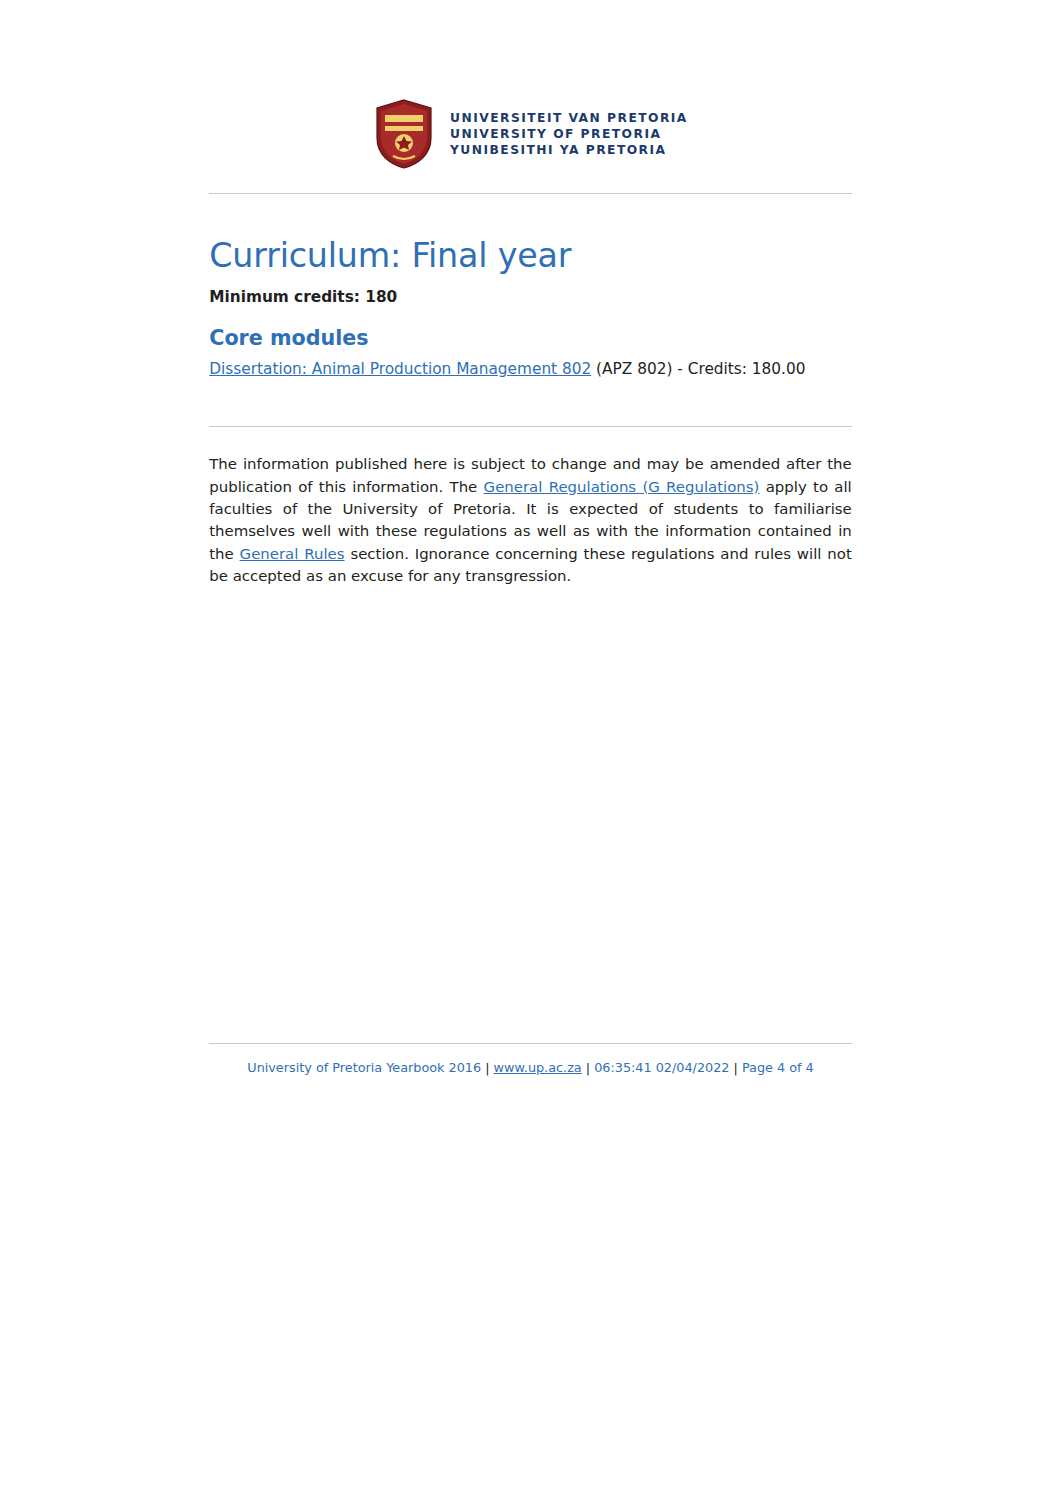UNIVERSITEIT VAN PRETORIA UNIVERSITY OF PRETORIA YUNIBESITHI YA PRETORIA
Curriculum: Final year
Minimum credits: 180
Core modules
Dissertation: Animal Production Management 802 (APZ 802) - Credits: 180.00
The information published here is subject to change and may be amended after the publication of this information. The General Regulations (G Regulations) apply to all faculties of the University of Pretoria. It is expected of students to familiarise themselves well with these regulations as well as with the information contained in the General Rules section. Ignorance concerning these regulations and rules will not be accepted as an excuse for any transgression.
University of Pretoria Yearbook 2016 | www.up.ac.za | 06:35:41 02/04/2022 | Page 4 of 4